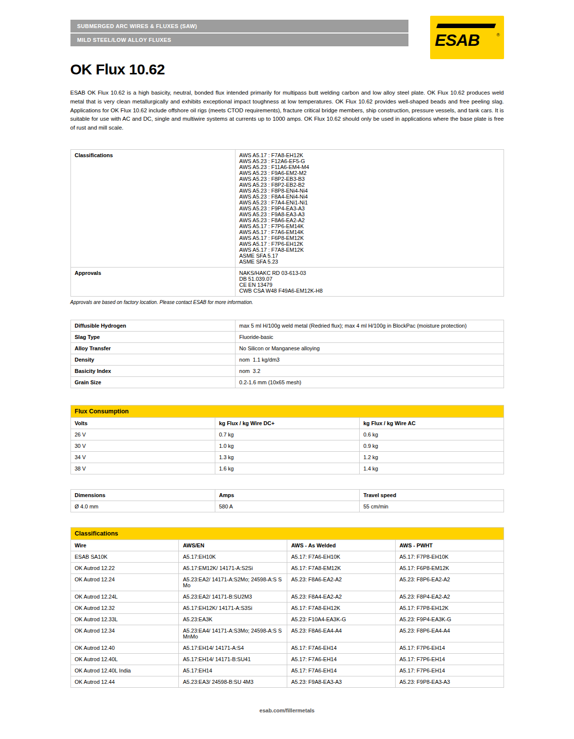Submerged Arc Wires & Fluxes (SAW)
Mild Steel/Low Alloy Fluxes
ESAB
®
OK Flux 10.62
ESAB OK Flux 10.62 is a high basicity, neutral, bonded flux intended primarily for multipass butt welding carbon and low alloy steel plate. OK Flux 10.62 produces weld metal that is very clean metallurgically and exhibits exceptional impact toughness at low temperatures. OK Flux 10.62 provides well-shaped beads and free peeling slag. Applications for OK Flux 10.62 include offshore oil rigs (meets CTOD requirements), fracture critical bridge members, ship construction, pressure vessels, and tank cars. It is suitable for use with AC and DC, single and multiwire systems at currents up to 1000 amps. OK Flux 10.62 should only be used in applications where the base plate is free of rust and mill scale.
| Classifications | AWS A5.17 : F7A8-EH12K AWS A5.23 : F12A6-EF5-G AWS A5.23 : F11A6-EM4-M4 AWS A5.23 : F9A6-EM2-M2 AWS A5.23 : F8P2-EB3-B3 AWS A5.23 : F8P2-EB2-B2 AWS A5.23 : F8P8-ENi4-Ni4 AWS A5.23 : F8A4-ENi4-Ni4 AWS A5.23 : F7A4-ENi1-Ni1 AWS A5.23 : F9P4-EA3-A3 AWS A5.23 : F9A8-EA3-A3 AWS A5.23 : F8A6-EA2-A2 AWS A5.17 : F7P6-EM14K AWS A5.17 : F7A6-EM14K AWS A5.17 : F6P8-EM12K AWS A5.17 : F7P6-EH12K AWS A5.17 : F7A8-EM12K ASME SFA 5.17 ASME SFA 5.23 |
| Approvals | NAKS/HAKC RD 03-613-03 DB 51.039.07 CE EN 13479 CWB CSA W48 F49A6-EM12K-H8 |
Approvals are based on factory location. Please contact ESAB for more information.
| Diffusible Hydrogen | max 5 ml H/100g weld metal (Redried flux); max 4 ml H/100g in BlockPac (moisture protection) |
| Slag Type | Fluoride-basic |
| Alloy Transfer | No Silicon or Manganese alloying |
| Density | nom 1.1 kg/dm3 |
| Basicity Index | nom 3.2 |
| Grain Size | 0.2-1.6 mm (10x65 mesh) |
Flux Consumption
| Volts | kg Flux / kg Wire DC+ | kg Flux / kg Wire AC |
| --- | --- | --- |
| 26 V | 0.7 kg | 0.6 kg |
| 30 V | 1.0 kg | 0.9 kg |
| 34 V | 1.3 kg | 1.2 kg |
| 38 V | 1.6 kg | 1.4 kg |
| Dimensions | Amps | Travel speed |
| Ø 4.0 mm | 580 A | 55 cm/min |
Classifications
| Wire | AWS/EN | AWS - As Welded | AWS - PWHT |
| --- | --- | --- | --- |
| ESAB SA10K | A5.17:EH10K | A5.17: F7A6-EH10K | A5.17: F7P8-EH10K |
| OK Autrod 12.22 | A5.17:EM12K/ 14171-A:S2Si | A5.17: F7A8-EM12K | A5.17: F6P8-EM12K |
| OK Autrod 12.24 | A5.23:EA2/ 14171-A:S2Mo; 24598-A:S S Mo | A5.23: F8A6-EA2-A2 | A5.23: F8P6-EA2-A2 |
| OK Autrod 12.24L | A5.23:EA2/ 14171-B:SU2M3 | A5.23: F8A4-EA2-A2 | A5.23: F8P4-EA2-A2 |
| OK Autrod 12.32 | A5.17:EH12K/ 14171-A:S3Si | A5.17: F7A8-EH12K | A5.17: F7P8-EH12K |
| OK Autrod 12.33L | A5.23:EA3K | A5.23: F10A4-EA3K-G | A5.23: F9P4-EA3K-G |
| OK Autrod 12.34 | A5.23:EA4/ 14171-A:S3Mo; 24598-A:S S MnMo | A5.23: F8A6-EA4-A4 | A5.23: F8P6-EA4-A4 |
| OK Autrod 12.40 | A5.17:EH14/ 14171-A:S4 | A5.17: F7A6-EH14 | A5.17: F7P6-EH14 |
| OK Autrod 12.40L | A5.17:EH14/ 14171-B:SU41 | A5.17: F7A6-EH14 | A5.17: F7P6-EH14 |
| OK Autrod 12.40L India | A5.17:EH14 | A5.17: F7A6-EH14 | A5.17: F7P6-EH14 |
| OK Autrod 12.44 | A5.23:EA3/ 24598-B:SU 4M3 | A5.23: F9A8-EA3-A3 | A5.23: F9P8-EA3-A3 |
esab.com/fillermetals